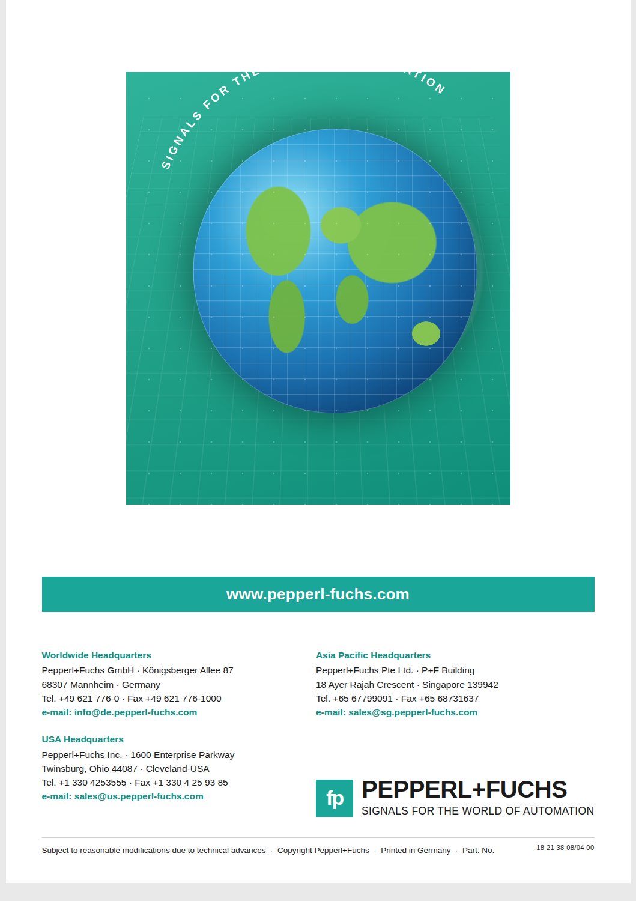SIGNALS FOR THE WORLD OF AUTOMATION
AUTOMATION
www.pepperl-fuchs.com
Worldwide Headquarters
Pepperl+Fuchs GmbH · Königsberger Allee 87
68307 Mannheim · Germany
Tel. +49 621 776-0 · Fax +49 621 776-1000
e-mail: info@de.pepperl-fuchs.com
USA Headquarters
Pepperl+Fuchs Inc. · 1600 Enterprise Parkway
Twinsburg, Ohio 44087 · Cleveland-USA
Tel. +1 330 4253555 · Fax +1 330 4 25 93 85
e-mail: sales@us.pepperl-fuchs.com
Asia Pacific Headquarters
Pepperl+Fuchs Pte Ltd. · P+F Building
18 Ayer Rajah Crescent · Singapore 139942
Tel. +65 67799091 · Fax +65 68731637
e-mail: sales@sg.pepperl-fuchs.com
fp
PEPPERL+FUCHS
SIGNALS FOR THE WORLD OF AUTOMATION
Subject to reasonable modifications due to technical advances · Copyright Pepperl+Fuchs · Printed in Germany · Part. No.
18 21 38 08/04 00